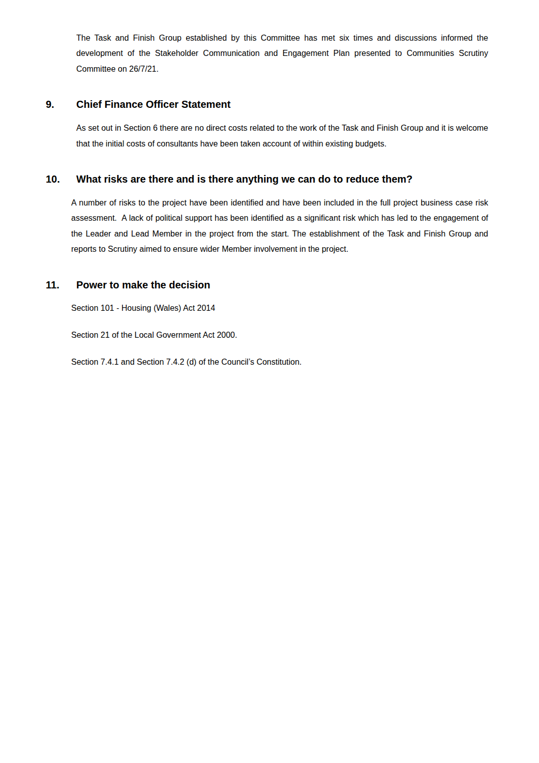The Task and Finish Group established by this Committee has met six times and discussions informed the development of the Stakeholder Communication and Engagement Plan presented to Communities Scrutiny Committee on 26/7/21.
9.
Chief Finance Officer Statement
As set out in Section 6 there are no direct costs related to the work of the Task and Finish Group and it is welcome that the initial costs of consultants have been taken account of within existing budgets.
10.
What risks are there and is there anything we can do to reduce them?
A number of risks to the project have been identified and have been included in the full project business case risk assessment. A lack of political support has been identified as a significant risk which has led to the engagement of the Leader and Lead Member in the project from the start. The establishment of the Task and Finish Group and reports to Scrutiny aimed to ensure wider Member involvement in the project.
11.
Power to make the decision
Section 101 - Housing (Wales) Act 2014
Section 21 of the Local Government Act 2000.
Section 7.4.1 and Section 7.4.2 (d) of the Council’s Constitution.